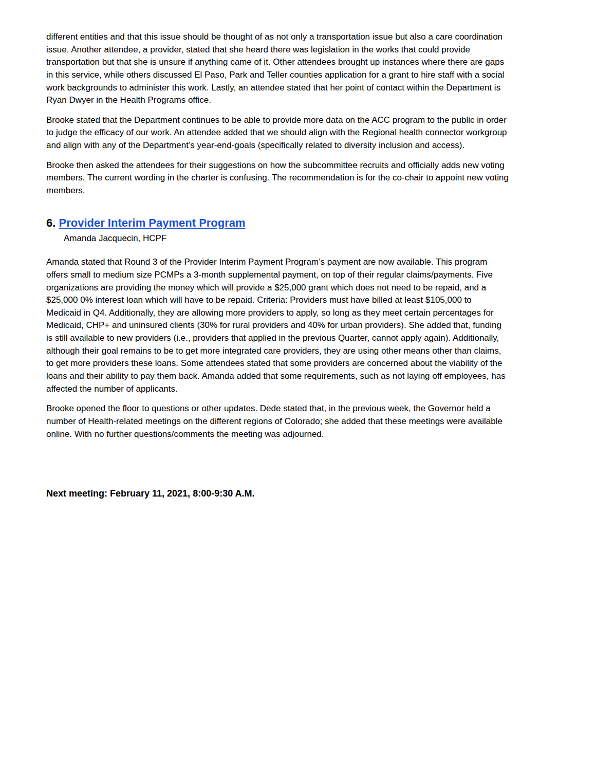different entities and that this issue should be thought of as not only a transportation issue but also a care coordination issue. Another attendee, a provider, stated that she heard there was legislation in the works that could provide transportation but that she is unsure if anything came of it. Other attendees brought up instances where there are gaps in this service, while others discussed El Paso, Park and Teller counties application for a grant to hire staff with a social work backgrounds to administer this work. Lastly, an attendee stated that her point of contact within the Department is Ryan Dwyer in the Health Programs office.
Brooke stated that the Department continues to be able to provide more data on the ACC program to the public in order to judge the efficacy of our work. An attendee added that we should align with the Regional health connector workgroup and align with any of the Department’s year-end-goals (specifically related to diversity inclusion and access).
Brooke then asked the attendees for their suggestions on how the subcommittee recruits and officially adds new voting members. The current wording in the charter is confusing. The recommendation is for the co-chair to appoint new voting members.
6. Provider Interim Payment Program
Amanda Jacquecin, HCPF
Amanda stated that Round 3 of the Provider Interim Payment Program’s payment are now available. This program offers small to medium size PCMPs a 3-month supplemental payment, on top of their regular claims/payments. Five organizations are providing the money which will provide a $25,000 grant which does not need to be repaid, and a $25,000 0% interest loan which will have to be repaid. Criteria: Providers must have billed at least $105,000 to Medicaid in Q4. Additionally, they are allowing more providers to apply, so long as they meet certain percentages for Medicaid, CHP+ and uninsured clients (30% for rural providers and 40% for urban providers). She added that, funding is still available to new providers (i.e., providers that applied in the previous Quarter, cannot apply again). Additionally, although their goal remains to be to get more integrated care providers, they are using other means other than claims, to get more providers these loans. Some attendees stated that some providers are concerned about the viability of the loans and their ability to pay them back. Amanda added that some requirements, such as not laying off employees, has affected the number of applicants.
Brooke opened the floor to questions or other updates. Dede stated that, in the previous week, the Governor held a number of Health-related meetings on the different regions of Colorado; she added that these meetings were available online. With no further questions/comments the meeting was adjourned.
Next meeting: February 11, 2021, 8:00-9:30 A.M.